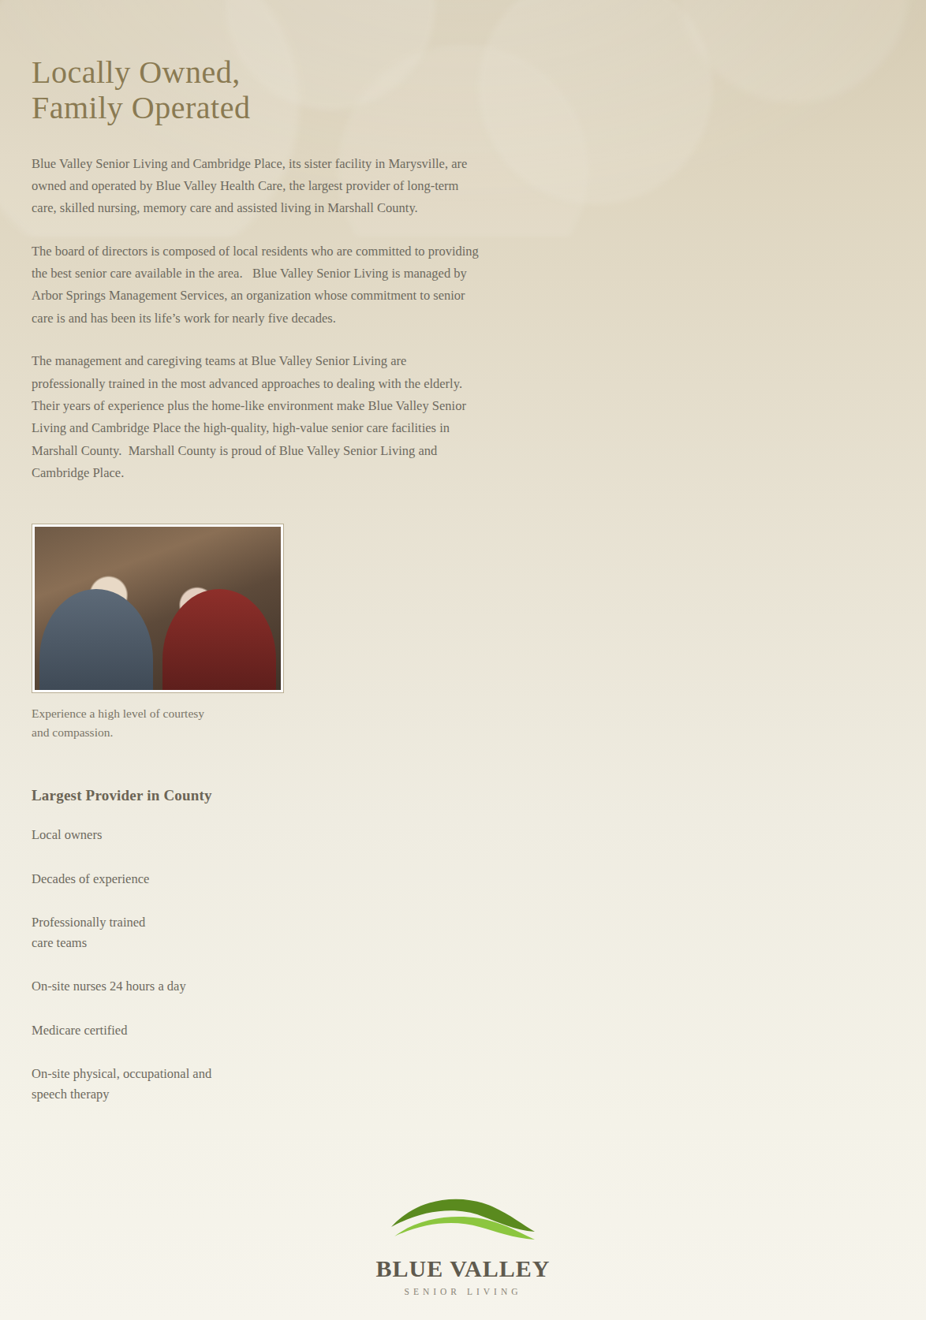Locally Owned,
Family Operated
Blue Valley Senior Living and Cambridge Place, its sister facility in Marysville, are owned and operated by Blue Valley Health Care, the largest provider of long-term care, skilled nursing, memory care and assisted living in Marshall County.
The board of directors is composed of local residents who are committed to providing the best senior care available in the area. Blue Valley Senior Living is managed by Arbor Springs Management Services, an organization whose commitment to senior care is and has been its life’s work for nearly five decades.
The management and caregiving teams at Blue Valley Senior Living are professionally trained in the most advanced approaches to dealing with the elderly. Their years of experience plus the home-like environment make Blue Valley Senior Living and Cambridge Place the high-quality, high-value senior care facilities in Marshall County. Marshall County is proud of Blue Valley Senior Living and Cambridge Place.
Experience a high level of courtesy
and compassion.
Largest Provider in County
Local owners
Decades of experience
Professionally trained
care teams
On-site nurses 24 hours a day
Medicare certified
On-site physical, occupational and
speech therapy
BLUE VALLEY
Senior Living